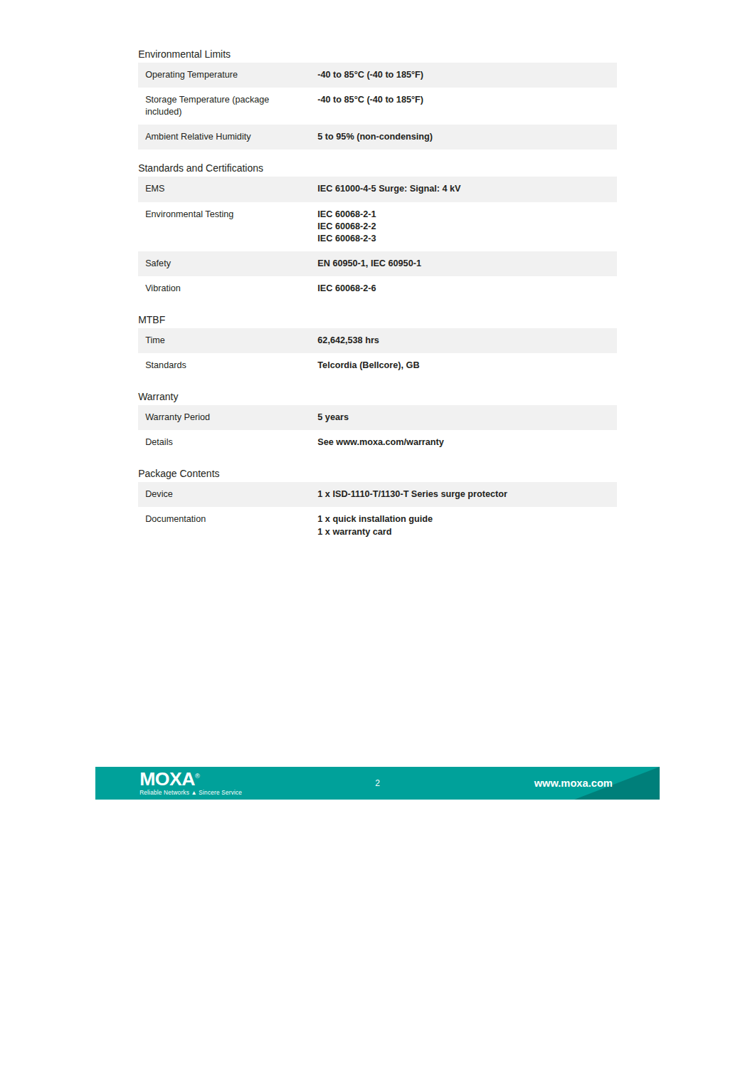Environmental Limits
| Operating Temperature | -40 to 85°C (-40 to 185°F) |
| Storage Temperature (package included) | -40 to 85°C (-40 to 185°F) |
| Ambient Relative Humidity | 5 to 95% (non-condensing) |
Standards and Certifications
| EMS | IEC 61000-4-5 Surge: Signal: 4 kV |
| Environmental Testing | IEC 60068-2-1 IEC 60068-2-2 IEC 60068-2-3 |
| Safety | EN 60950-1, IEC 60950-1 |
| Vibration | IEC 60068-2-6 |
MTBF
| Time | 62,642,538 hrs |
| Standards | Telcordia (Bellcore), GB |
Warranty
| Warranty Period | 5 years |
| Details | See www.moxa.com/warranty |
Package Contents
| Device | 1 x ISD-1110-T/1130-T Series surge protector |
| Documentation | 1 x quick installation guide 1 x warranty card |
MOXA® Reliable Networks ▲ Sincere Service
2
www.moxa.com